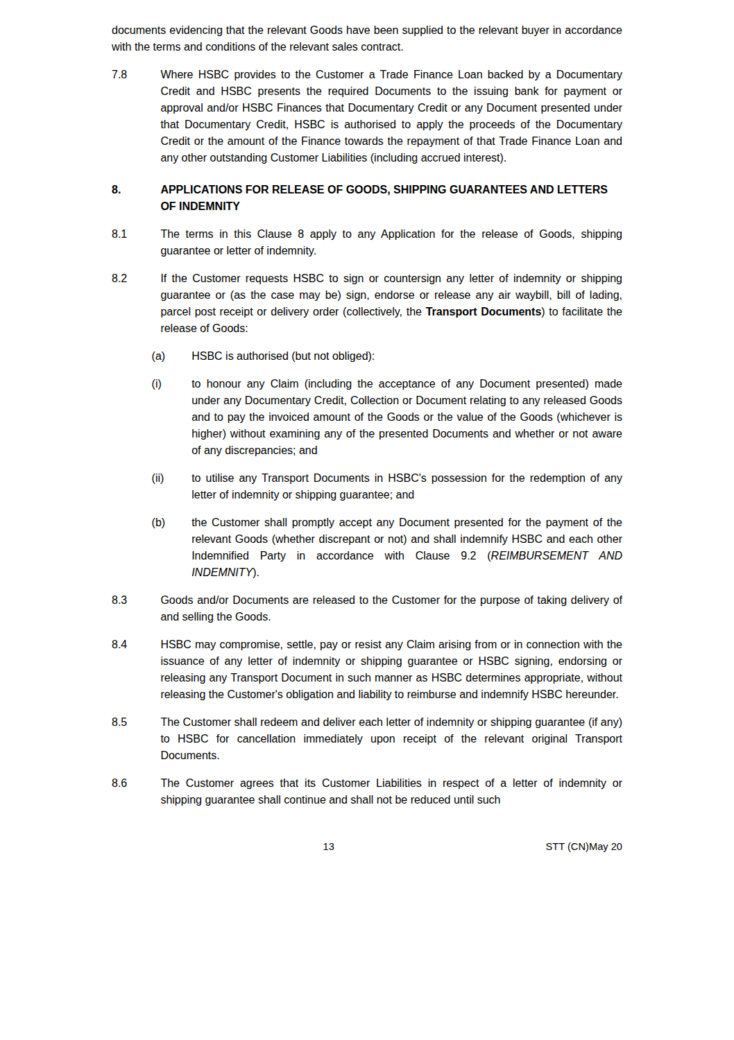documents evidencing that the relevant Goods have been supplied to the relevant buyer in accordance with the terms and conditions of the relevant sales contract.
7.8
Where HSBC provides to the Customer a Trade Finance Loan backed by a Documentary Credit and HSBC presents the required Documents to the issuing bank for payment or approval and/or HSBC Finances that Documentary Credit or any Document presented under that Documentary Credit, HSBC is authorised to apply the proceeds of the Documentary Credit or the amount of the Finance towards the repayment of that Trade Finance Loan and any other outstanding Customer Liabilities (including accrued interest).
8. Applications for release of Goods, shipping guarantees and letters of indemnity
8.1
The terms in this Clause 8 apply to any Application for the release of Goods, shipping guarantee or letter of indemnity.
8.2
If the Customer requests HSBC to sign or countersign any letter of indemnity or shipping guarantee or (as the case may be) sign, endorse or release any air waybill, bill of lading, parcel post receipt or delivery order (collectively, the Transport Documents) to facilitate the release of Goods:
(a)
HSBC is authorised (but not obliged):
(i)
to honour any Claim (including the acceptance of any Document presented) made under any Documentary Credit, Collection or Document relating to any released Goods and to pay the invoiced amount of the Goods or the value of the Goods (whichever is higher) without examining any of the presented Documents and whether or not aware of any discrepancies; and
(ii)
to utilise any Transport Documents in HSBC's possession for the redemption of any letter of indemnity or shipping guarantee; and
(b)
the Customer shall promptly accept any Document presented for the payment of the relevant Goods (whether discrepant or not) and shall indemnify HSBC and each other Indemnified Party in accordance with Clause 9.2 (REIMBURSEMENT AND INDEMNITY).
8.3
Goods and/or Documents are released to the Customer for the purpose of taking delivery of and selling the Goods.
8.4
HSBC may compromise, settle, pay or resist any Claim arising from or in connection with the issuance of any letter of indemnity or shipping guarantee or HSBC signing, endorsing or releasing any Transport Document in such manner as HSBC determines appropriate, without releasing the Customer's obligation and liability to reimburse and indemnify HSBC hereunder.
8.5
The Customer shall redeem and deliver each letter of indemnity or shipping guarantee (if any) to HSBC for cancellation immediately upon receipt of the relevant original Transport Documents.
8.6
The Customer agrees that its Customer Liabilities in respect of a letter of indemnity or shipping guarantee shall continue and shall not be reduced until such
13 STT (CN)May 20